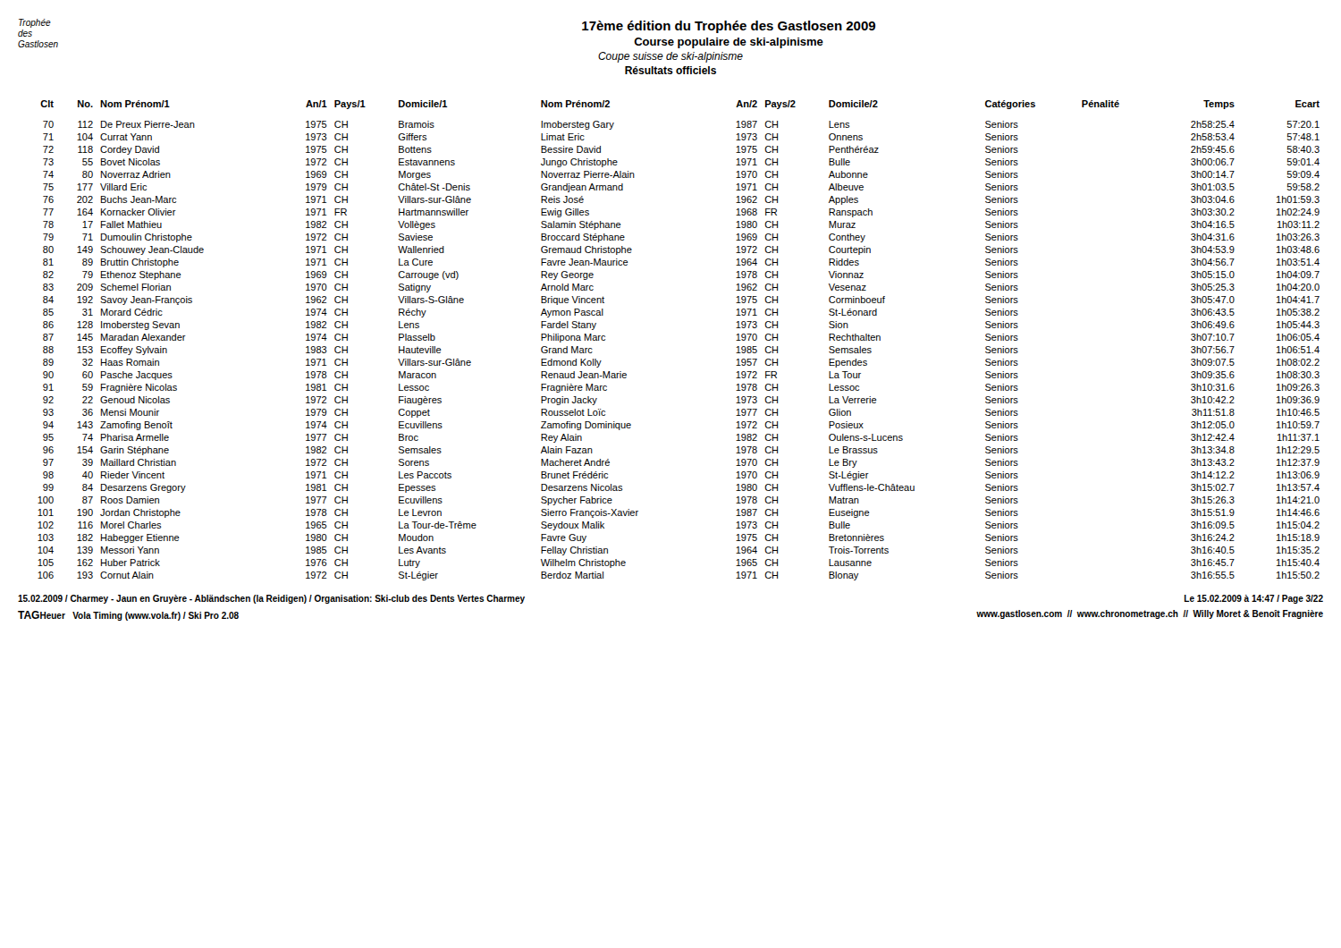Trophée
des
Gastlosen
17ème édition du Trophée des Gastlosen 2009
Course populaire de ski-alpinisme
Coupe suisse de ski-alpinisme
Résultats officiels
| Clt | No. | Nom Prénom/1 | An/1 | Pays/1 | Domicile/1 | Nom Prénom/2 | An/2 | Pays/2 | Domicile/2 | Catégories | Pénalité | Temps | Ecart |
| --- | --- | --- | --- | --- | --- | --- | --- | --- | --- | --- | --- | --- | --- |
| 70 | 112 | De Preux Pierre-Jean | 1975 | CH | Bramois | Imobersteg Gary | 1987 | CH | Lens | Seniors | | 2h58:25.4 | 57:20.1 |
| 71 | 104 | Currat Yann | 1973 | CH | Giffers | Limat Eric | 1973 | CH | Onnens | Seniors | | 2h58:53.4 | 57:48.1 |
| 72 | 118 | Cordey David | 1975 | CH | Bottens | Bessire David | 1975 | CH | Penthéréaz | Seniors | | 2h59:45.6 | 58:40.3 |
| 73 | 55 | Bovet Nicolas | 1972 | CH | Estavannens | Jungo Christophe | 1971 | CH | Bulle | Seniors | | 3h00:06.7 | 59:01.4 |
| 74 | 80 | Noverraz Adrien | 1969 | CH | Morges | Noverraz Pierre-Alain | 1970 | CH | Aubonne | Seniors | | 3h00:14.7 | 59:09.4 |
| 75 | 177 | Villard Eric | 1979 | CH | Châtel-St -Denis | Grandjean Armand | 1971 | CH | Albeuve | Seniors | | 3h01:03.5 | 59:58.2 |
| 76 | 202 | Buchs Jean-Marc | 1971 | CH | Villars-sur-Glâne | Reis José | 1962 | CH | Apples | Seniors | | 3h03:04.6 | 1h01:59.3 |
| 77 | 164 | Kornacker Olivier | 1971 | FR | Hartmannswiller | Ewig Gilles | 1968 | FR | Ranspach | Seniors | | 3h03:30.2 | 1h02:24.9 |
| 78 | 17 | Fallet Mathieu | 1982 | CH | Vollèges | Salamin Stéphane | 1980 | CH | Muraz | Seniors | | 3h04:16.5 | 1h03:11.2 |
| 79 | 71 | Dumoulin Christophe | 1972 | CH | Saviese | Broccard Stéphane | 1969 | CH | Conthey | Seniors | | 3h04:31.6 | 1h03:26.3 |
| 80 | 149 | Schouwey Jean-Claude | 1971 | CH | Wallenried | Gremaud Christophe | 1972 | CH | Courtepin | Seniors | | 3h04:53.9 | 1h03:48.6 |
| 81 | 89 | Bruttin Christophe | 1971 | CH | La Cure | Favre Jean-Maurice | 1964 | CH | Riddes | Seniors | | 3h04:56.7 | 1h03:51.4 |
| 82 | 79 | Ethenoz Stephane | 1969 | CH | Carrouge (vd) | Rey George | 1978 | CH | Vionnaz | Seniors | | 3h05:15.0 | 1h04:09.7 |
| 83 | 209 | Schemel Florian | 1970 | CH | Satigny | Arnold Marc | 1962 | CH | Vesenaz | Seniors | | 3h05:25.3 | 1h04:20.0 |
| 84 | 192 | Savoy Jean-François | 1962 | CH | Villars-S-Glâne | Brique Vincent | 1975 | CH | Corminboeuf | Seniors | | 3h05:47.0 | 1h04:41.7 |
| 85 | 31 | Morard Cédric | 1974 | CH | Réchy | Aymon Pascal | 1971 | CH | St-Léonard | Seniors | | 3h06:43.5 | 1h05:38.2 |
| 86 | 128 | Imobersteg Sevan | 1982 | CH | Lens | Fardel Stany | 1973 | CH | Sion | Seniors | | 3h06:49.6 | 1h05:44.3 |
| 87 | 145 | Maradan Alexander | 1974 | CH | Plasselb | Philipona Marc | 1970 | CH | Rechthalten | Seniors | | 3h07:10.7 | 1h06:05.4 |
| 88 | 153 | Ecoffey Sylvain | 1983 | CH | Hauteville | Grand Marc | 1985 | CH | Semsales | Seniors | | 3h07:56.7 | 1h06:51.4 |
| 89 | 32 | Haas Romain | 1971 | CH | Villars-sur-Glâne | Edmond Kolly | 1957 | CH | Ependes | Seniors | | 3h09:07.5 | 1h08:02.2 |
| 90 | 60 | Pasche Jacques | 1978 | CH | Maracon | Renaud Jean-Marie | 1972 | FR | La Tour | Seniors | | 3h09:35.6 | 1h08:30.3 |
| 91 | 59 | Fragnière Nicolas | 1981 | CH | Lessoc | Fragnière Marc | 1978 | CH | Lessoc | Seniors | | 3h10:31.6 | 1h09:26.3 |
| 92 | 22 | Genoud Nicolas | 1972 | CH | Fiaugères | Progin Jacky | 1973 | CH | La Verrerie | Seniors | | 3h10:42.2 | 1h09:36.9 |
| 93 | 36 | Mensi Mounir | 1979 | CH | Coppet | Rousselot Loïc | 1977 | CH | Glion | Seniors | | 3h11:51.8 | 1h10:46.5 |
| 94 | 143 | Zamofing Benoît | 1974 | CH | Ecuvillens | Zamofing Dominique | 1972 | CH | Posieux | Seniors | | 3h12:05.0 | 1h10:59.7 |
| 95 | 74 | Pharisa Armelle | 1977 | CH | Broc | Rey Alain | 1982 | CH | Oulens-s-Lucens | Seniors | | 3h12:42.4 | 1h11:37.1 |
| 96 | 154 | Garin Stéphane | 1982 | CH | Semsales | Alain Fazan | 1978 | CH | Le Brassus | Seniors | | 3h13:34.8 | 1h12:29.5 |
| 97 | 39 | Maillard Christian | 1972 | CH | Sorens | Macheret André | 1970 | CH | Le Bry | Seniors | | 3h13:43.2 | 1h12:37.9 |
| 98 | 40 | Rieder Vincent | 1971 | CH | Les Paccots | Brunet Frédéric | 1970 | CH | St-Légier | Seniors | | 3h14:12.2 | 1h13:06.9 |
| 99 | 84 | Desarzens Gregory | 1981 | CH | Epesses | Desarzens Nicolas | 1980 | CH | Vufflens-le-Château | Seniors | | 3h15:02.7 | 1h13:57.4 |
| 100 | 87 | Roos Damien | 1977 | CH | Ecuvillens | Spycher Fabrice | 1978 | CH | Matran | Seniors | | 3h15:26.3 | 1h14:21.0 |
| 101 | 190 | Jordan Christophe | 1978 | CH | Le Levron | Sierro François-Xavier | 1987 | CH | Euseigne | Seniors | | 3h15:51.9 | 1h14:46.6 |
| 102 | 116 | Morel Charles | 1965 | CH | La Tour-de-Trême | Seydoux Malik | 1973 | CH | Bulle | Seniors | | 3h16:09.5 | 1h15:04.2 |
| 103 | 182 | Habegger Etienne | 1980 | CH | Moudon | Favre Guy | 1975 | CH | Bretonnières | Seniors | | 3h16:24.2 | 1h15:18.9 |
| 104 | 139 | Messori Yann | 1985 | CH | Les Avants | Fellay Christian | 1964 | CH | Trois-Torrents | Seniors | | 3h16:40.5 | 1h15:35.2 |
| 105 | 162 | Huber Patrick | 1976 | CH | Lutry | Wilhelm Christophe | 1965 | CH | Lausanne | Seniors | | 3h16:45.7 | 1h15:40.4 |
| 106 | 193 | Cornut Alain | 1972 | CH | St-Légier | Berdoz Martial | 1971 | CH | Blonay | Seniors | | 3h16:55.5 | 1h15:50.2 |
15.02.2009 / Charmey - Jaun en Gruyère - Abländschen (la Reidigen) / Organisation: Ski-club des Dents Vertes Charmey Le 15.02.2009 à 14:47 / Page 3/22
TAGHeuer Vola Timing (www.vola.fr) / Ski Pro 2.08 www.gastlosen.com // www.chronometrage.ch // Willy Moret & Benoît Fragnière